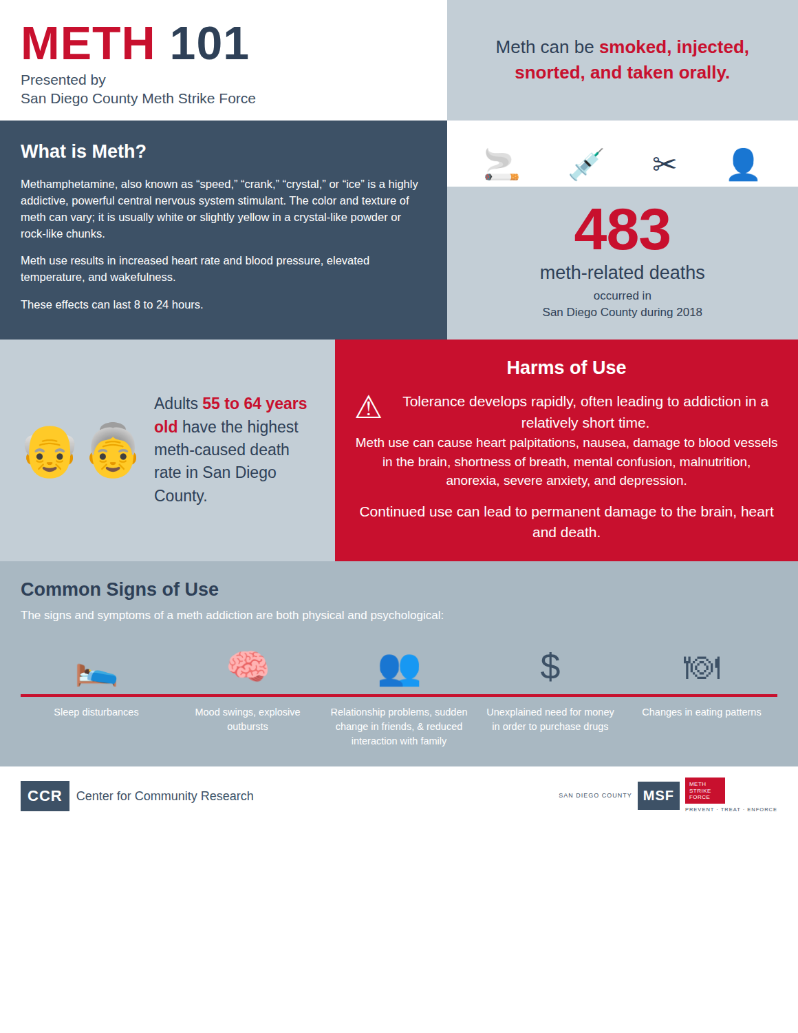METH 101
Presented by
San Diego County Meth Strike Force
Meth can be smoked, injected, snorted, and taken orally.
What is Meth?
Methamphetamine, also known as “speed,” “crank,” “crystal,” or “ice” is a highly addictive, powerful central nervous system stimulant. The color and texture of meth can vary; it is usually white or slightly yellow in a crystal-like powder or rock-like chunks.
Meth use results in increased heart rate and blood pressure, elevated temperature, and wakefulness.
These effects can last 8 to 24 hours.
🚬 💉 ✂ 👤
483
meth-related deaths
occurred in
San Diego County during 2018
👴👵
Adults 55 to 64 years old have the highest meth-caused death rate in San Diego County.
Harms of Use
⚠
Tolerance develops rapidly, often leading to addiction in a relatively short time.
Meth use can cause heart palpitations, nausea, damage to blood vessels in the brain, shortness of breath, mental confusion, malnutrition, anorexia, severe anxiety, and depression.
Continued use can lead to permanent damage to the brain, heart and death.
Common Signs of Use
The signs and symptoms of a meth addiction are both physical and psychological:
🛌
🧠
👥
$
🍽
Sleep disturbances
Mood swings, explosive outbursts
Relationship problems, sudden change in friends, & reduced interaction with family
Unexplained need for money in order to purchase drugs
Changes in eating patterns
CCR Center for Community Research
San Diego County
MSF
Meth Strike Force
Prevent · Treat · Enforce